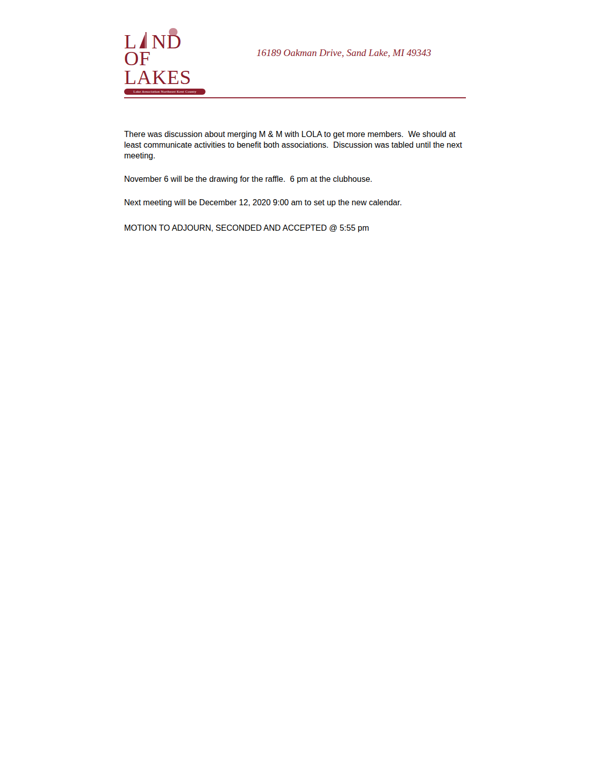L ND OF LAKES
Lake Association Northeast Kent County
16189 Oakman Drive, Sand Lake, MI 49343
There was discussion about merging M & M with LOLA to get more members. We should at least communicate activities to benefit both associations. Discussion was tabled until the next meeting.
November 6 will be the drawing for the raffle. 6 pm at the clubhouse.
Next meeting will be December 12, 2020 9:00 am to set up the new calendar.
MOTION TO ADJOURN, SECONDED AND ACCEPTED @ 5:55 pm